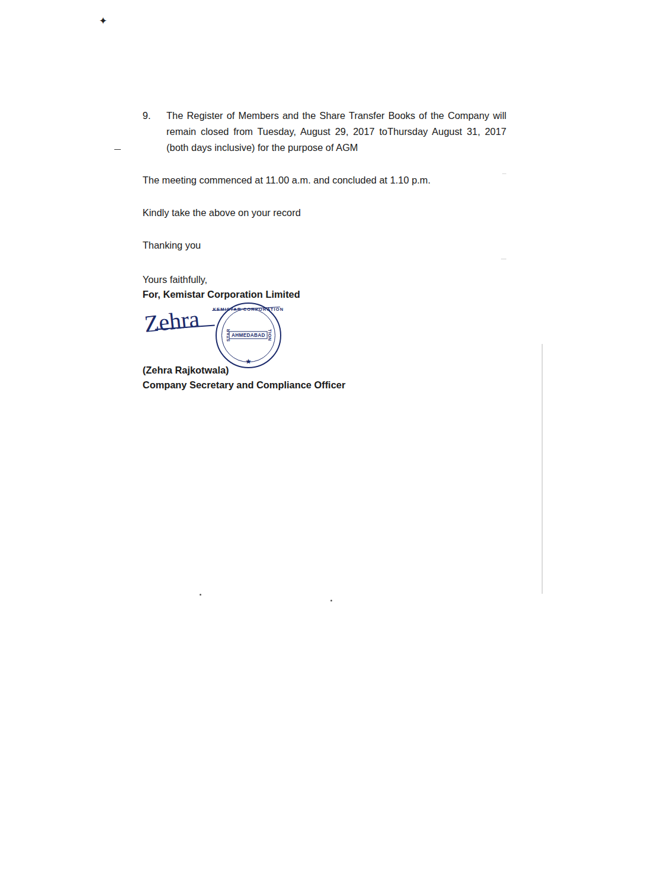✦
9. The Register of Members and the Share Transfer Books of the Company will remain closed from Tuesday, August 29, 2017 toThursday August 31, 2017 (both days inclusive) for the purpose of AGM
The meeting commenced at 11.00 a.m. and concluded at 1.10 p.m.
Kindly take the above on your record
Thanking you
Yours faithfully,
For, Kemistar Corporation Limited
Zehra
KEMISTAR CORPORATION
STAR
TION
AHMEDABAD
★
(Zehra Rajkotwala)
Company Secretary and Compliance Officer